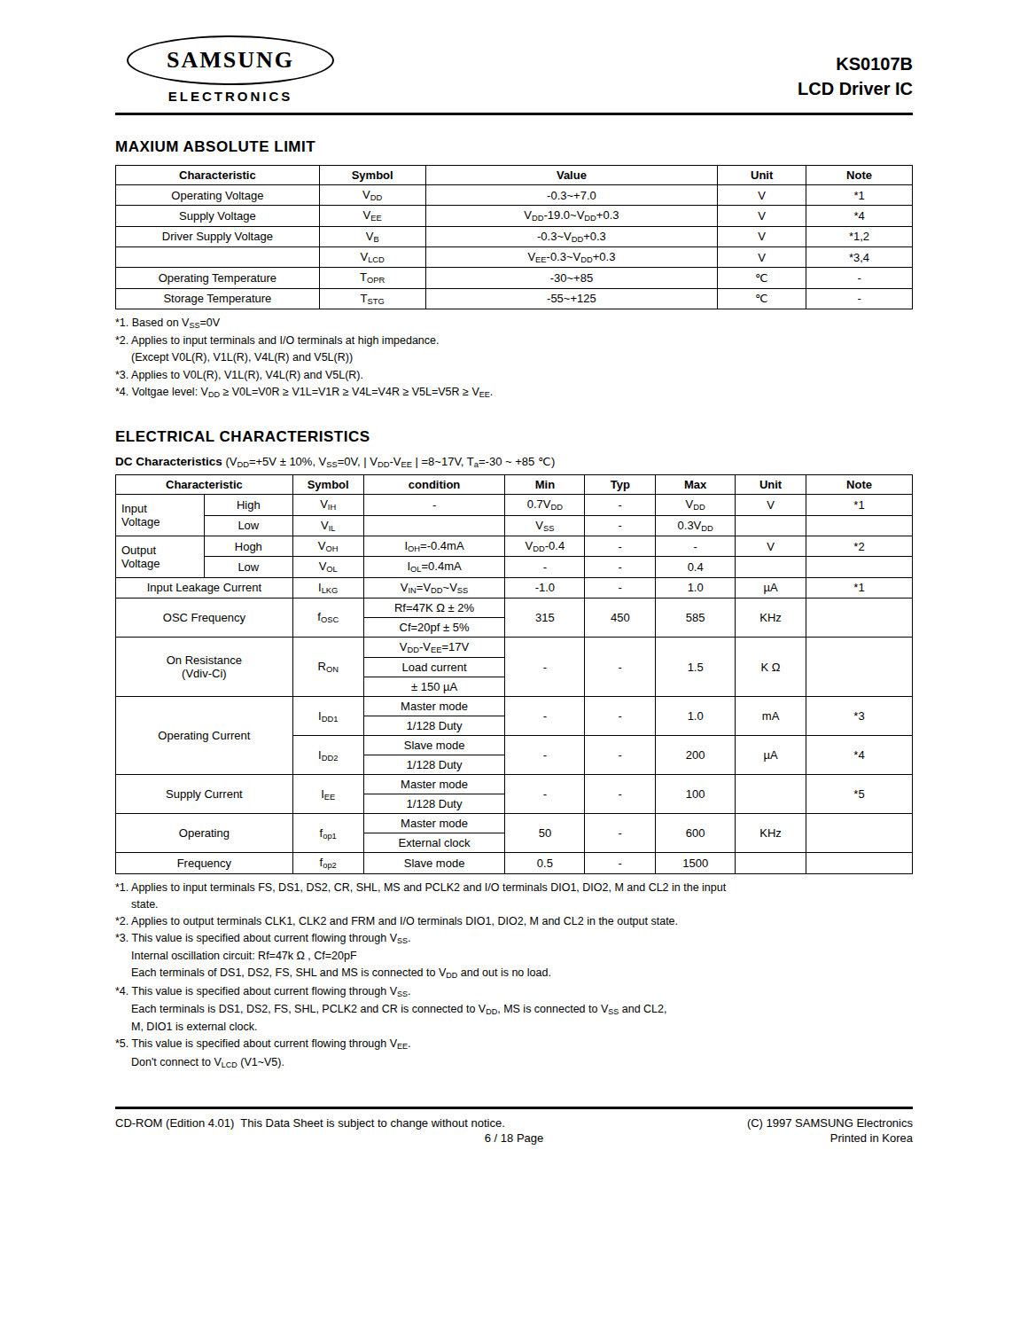SAMSUNG
ELECTRONICS
KS0107B
LCD Driver IC
MAXIUM ABSOLUTE LIMIT
| Characteristic | Symbol | Value | Unit | Note |
| --- | --- | --- | --- | --- |
| Operating Voltage | V DD | -0.3~+7.0 | V | *1 |
| Supply Voltage | V EE | V DD -19.0~V DD +0.3 | V | *4 |
| Driver Supply Voltage | V B | -0.3~V DD +0.3 | V | *1,2 |
| | V LCD | V EE -0.3~V DD +0.3 | V | *3,4 |
| Operating Temperature | T OPR | -30~+85 | ℃ | - |
| Storage Temperature | T STG | -55~+125 | ℃ | - |
*1. Based on VSS=0V
*2. Applies to input terminals and I/O terminals at high impedance.
(Except V0L(R), V1L(R), V4L(R) and V5L(R))
*3. Applies to V0L(R), V1L(R), V4L(R) and V5L(R).
*4. Voltgae level: VDD ≥ V0L=V0R ≥ V1L=V1R ≥ V4L=V4R ≥ V5L=V5R ≥ VEE.
ELECTRICAL CHARACTERISTICS
DC Characteristics (VDD=+5V ± 10%, VSS=0V, | VDD-VEE | =8~17V, Ta=-30 ~ +85 ℃)
| Characteristic | Symbol | condition | Min | Typ | Max | Unit | Note |
| --- | --- | --- | --- | --- | --- | --- | --- |
| Input Voltage | High | V IH | - | 0.7V DD | - | V DD | V | *1 |
| Low | V IL | | V SS | - | 0.3V DD | | |
| Output Voltage | Hogh | V OH | I OH =-0.4mA | V DD -0.4 | - | - | V | *2 |
| Low | V OL | I OL =0.4mA | - | - | 0.4 | | |
| Input Leakage Current | I LKG | V IN =V DD ~V SS | -1.0 | - | 1.0 | µA | *1 |
| OSC Frequency | f OSC | Rf=47K Ω ± 2% | 315 | 450 | 585 | KHz | |
| Cf=20pf ± 5% |
| On Resistance (Vdiv-Ci) | R ON | V DD -V EE =17V | - | - | 1.5 | K Ω | |
| Load current |
| ± 150 µA |
| Operating Current | I DD1 | Master mode | - | - | 1.0 | mA | *3 |
| 1/128 Duty |
| I DD2 | Slave mode | - | - | 200 | µA | *4 |
| 1/128 Duty |
| Supply Current | I EE | Master mode | - | - | 100 | | *5 |
| 1/128 Duty |
| Operating | f op1 | Master mode | 50 | - | 600 | KHz | |
| External clock |
| Frequency | f op2 | Slave mode | 0.5 | - | 1500 | | |
*1. Applies to input terminals FS, DS1, DS2, CR, SHL, MS and PCLK2 and I/O terminals DIO1, DIO2, M and CL2 in the input
state.
*2. Applies to output terminals CLK1, CLK2 and FRM and I/O terminals DIO1, DIO2, M and CL2 in the output state.
*3. This value is specified about current flowing through VSS.
Internal oscillation circuit: Rf=47k Ω , Cf=20pF
Each terminals of DS1, DS2, FS, SHL and MS is connected to VDD and out is no load.
*4. This value is specified about current flowing through VSS.
Each terminals is DS1, DS2, FS, SHL, PCLK2 and CR is connected to VDD, MS is connected to VSS and CL2,
M, DIO1 is external clock.
*5. This value is specified about current flowing through VEE.
Don't connect to VLCD (V1~V5).
CD-ROM (Edition 4.01) This Data Sheet is subject to change without notice.
(C) 1997 SAMSUNG Electronics
6 / 18 Page
Printed in Korea